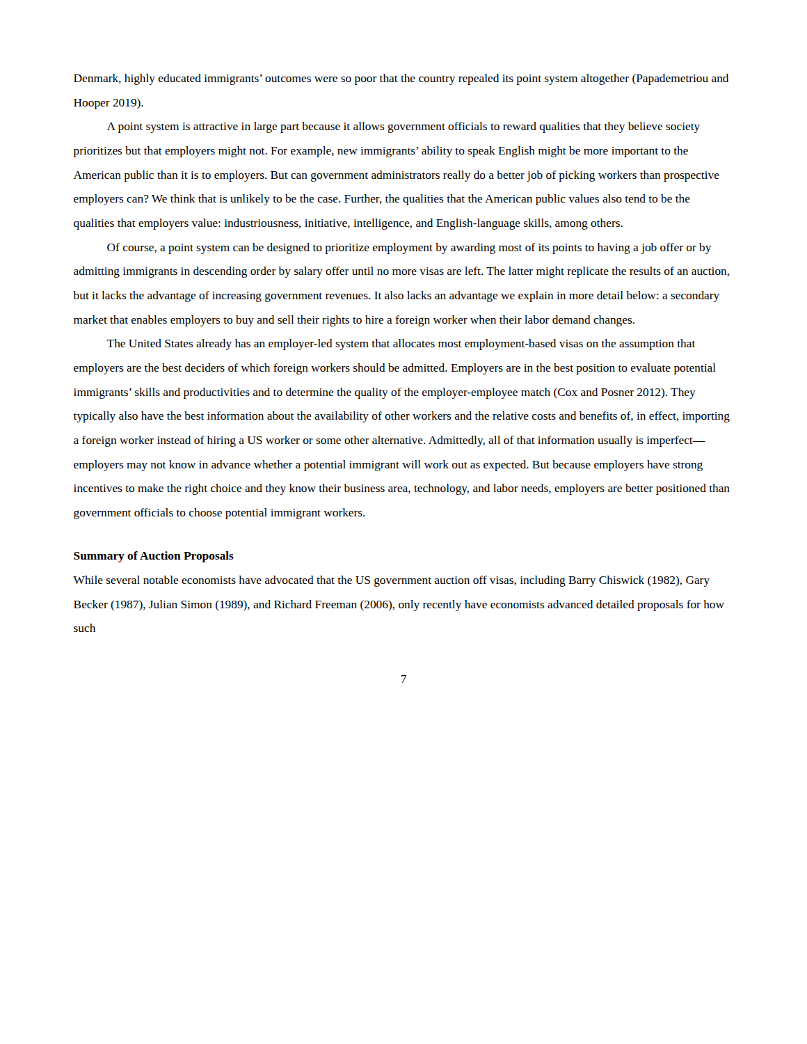Denmark, highly educated immigrants’ outcomes were so poor that the country repealed its point system altogether (Papademetriou and Hooper 2019).
A point system is attractive in large part because it allows government officials to reward qualities that they believe society prioritizes but that employers might not. For example, new immigrants’ ability to speak English might be more important to the American public than it is to employers. But can government administrators really do a better job of picking workers than prospective employers can? We think that is unlikely to be the case. Further, the qualities that the American public values also tend to be the qualities that employers value: industriousness, initiative, intelligence, and English-language skills, among others.
Of course, a point system can be designed to prioritize employment by awarding most of its points to having a job offer or by admitting immigrants in descending order by salary offer until no more visas are left. The latter might replicate the results of an auction, but it lacks the advantage of increasing government revenues. It also lacks an advantage we explain in more detail below: a secondary market that enables employers to buy and sell their rights to hire a foreign worker when their labor demand changes.
The United States already has an employer-led system that allocates most employment-based visas on the assumption that employers are the best deciders of which foreign workers should be admitted. Employers are in the best position to evaluate potential immigrants’ skills and productivities and to determine the quality of the employer-employee match (Cox and Posner 2012). They typically also have the best information about the availability of other workers and the relative costs and benefits of, in effect, importing a foreign worker instead of hiring a US worker or some other alternative. Admittedly, all of that information usually is imperfect—employers may not know in advance whether a potential immigrant will work out as expected. But because employers have strong incentives to make the right choice and they know their business area, technology, and labor needs, employers are better positioned than government officials to choose potential immigrant workers.
Summary of Auction Proposals
While several notable economists have advocated that the US government auction off visas, including Barry Chiswick (1982), Gary Becker (1987), Julian Simon (1989), and Richard Freeman (2006), only recently have economists advanced detailed proposals for how such
7